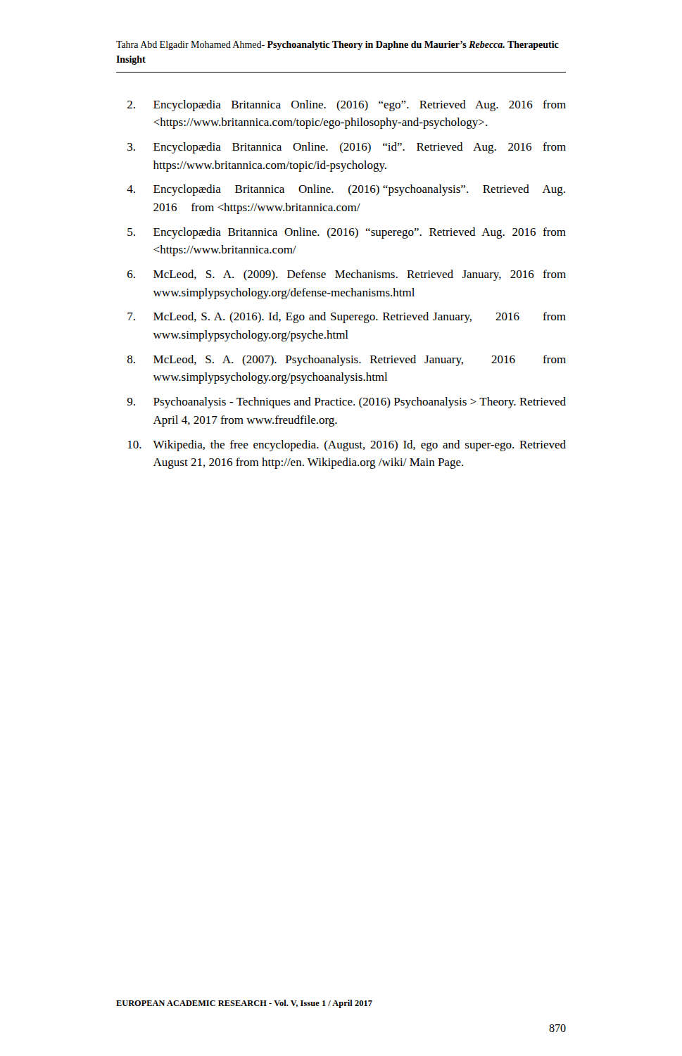Tahra Abd Elgadir Mohamed Ahmed- Psychoanalytic Theory in Daphne du Maurier’s Rebecca. Therapeutic Insight
Encyclopædia Britannica Online. (2016) “ego”. Retrieved Aug. 2016 from <https://www.britannica.com/topic/ego-philosophy-and-psychology>.
Encyclopædia Britannica Online. (2016) “id”. Retrieved Aug. 2016 from https://www.britannica.com/topic/id-psychology.
Encyclopædia Britannica Online. (2016) “psychoanalysis”. Retrieved Aug. 2016 from <https://www.britannica.com/
Encyclopædia Britannica Online. (2016) “superego”. Retrieved Aug. 2016 from <https://www.britannica.com/
McLeod, S. A. (2009). Defense Mechanisms. Retrieved January, 2016 from www.simplypsychology.org/defense-mechanisms.html
McLeod, S. A. (2016). Id, Ego and Superego. Retrieved January, 2016 from www.simplypsychology.org/psyche.html
McLeod, S. A. (2007). Psychoanalysis. Retrieved January, 2016 from www.simplypsychology.org/psychoanalysis.html
Psychoanalysis - Techniques and Practice. (2016) Psychoanalysis > Theory. Retrieved April 4, 2017 from www.freudfile.org.
Wikipedia, the free encyclopedia. (August, 2016) Id, ego and super-ego. Retrieved August 21, 2016 from http://en. Wikipedia.org /wiki/ Main Page.
EUROPEAN ACADEMIC RESEARCH - Vol. V, Issue 1 / April 2017
870